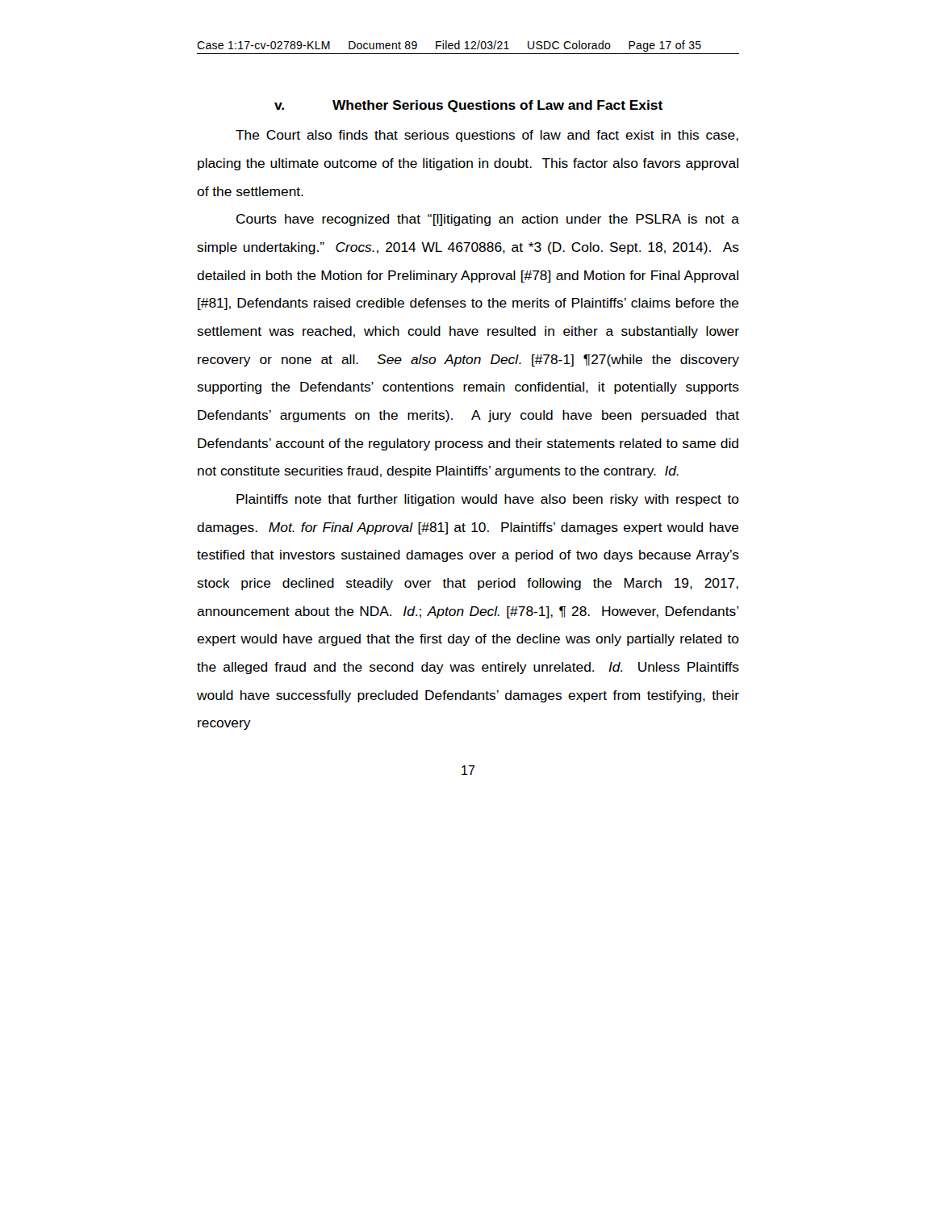Case 1:17-cv-02789-KLM Document 89 Filed 12/03/21 USDC Colorado Page 17 of 35
v. Whether Serious Questions of Law and Fact Exist
The Court also finds that serious questions of law and fact exist in this case, placing the ultimate outcome of the litigation in doubt. This factor also favors approval of the settlement.
Courts have recognized that “[l]itigating an action under the PSLRA is not a simple undertaking.” Crocs., 2014 WL 4670886, at *3 (D. Colo. Sept. 18, 2014). As detailed in both the Motion for Preliminary Approval [#78] and Motion for Final Approval [#81], Defendants raised credible defenses to the merits of Plaintiffs’ claims before the settlement was reached, which could have resulted in either a substantially lower recovery or none at all. See also Apton Decl. [#78-1] ¶27(while the discovery supporting the Defendants’ contentions remain confidential, it potentially supports Defendants’ arguments on the merits). A jury could have been persuaded that Defendants’ account of the regulatory process and their statements related to same did not constitute securities fraud, despite Plaintiffs’ arguments to the contrary. Id.
Plaintiffs note that further litigation would have also been risky with respect to damages. Mot. for Final Approval [#81] at 10. Plaintiffs’ damages expert would have testified that investors sustained damages over a period of two days because Array’s stock price declined steadily over that period following the March 19, 2017, announcement about the NDA. Id.; Apton Decl. [#78-1], ¶ 28. However, Defendants’ expert would have argued that the first day of the decline was only partially related to the alleged fraud and the second day was entirely unrelated. Id. Unless Plaintiffs would have successfully precluded Defendants’ damages expert from testifying, their recovery
17